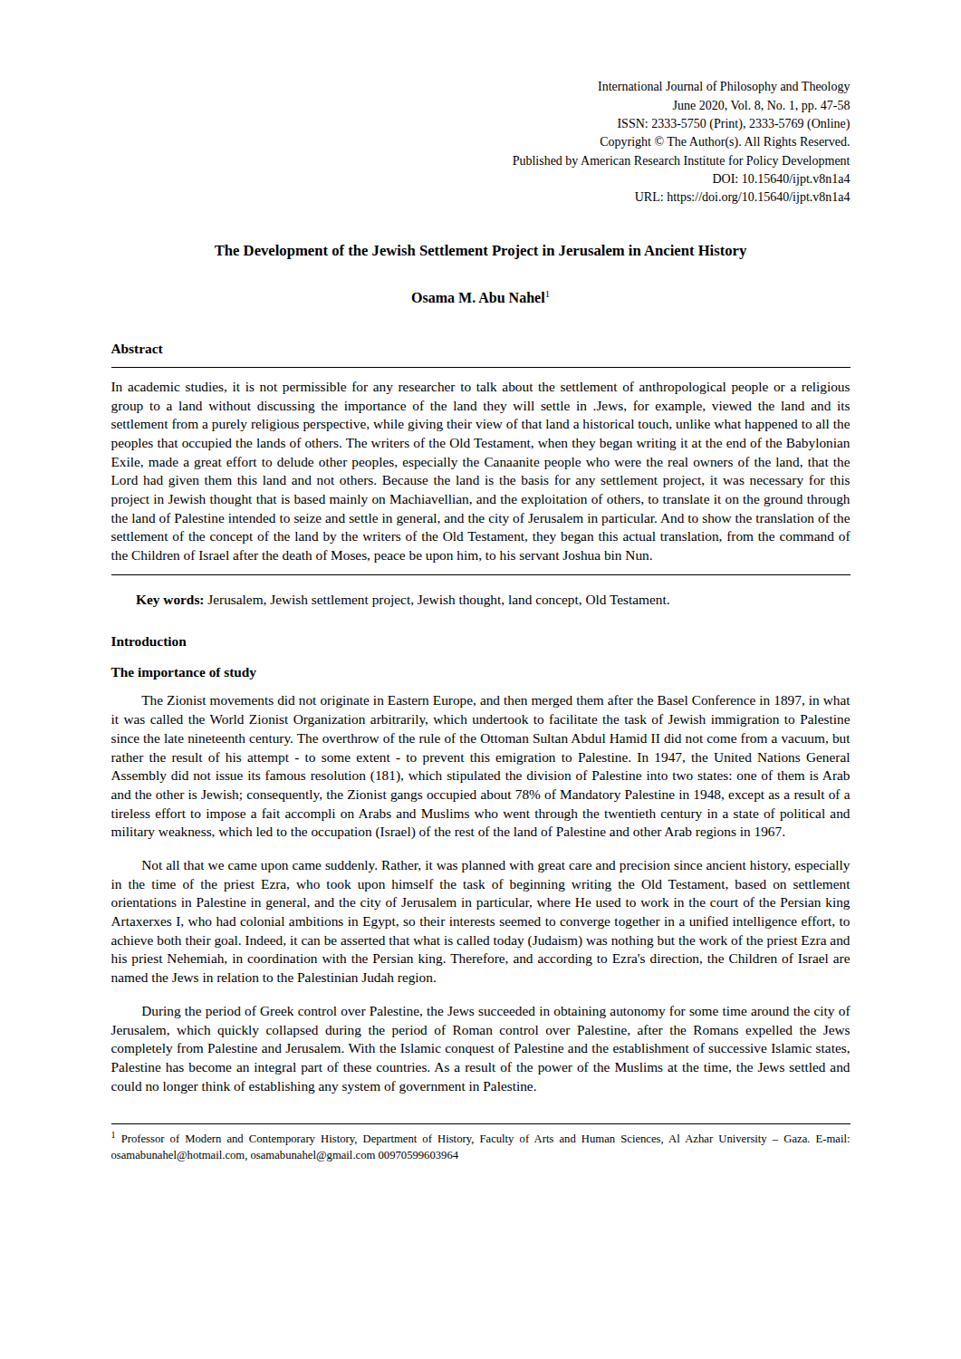International Journal of Philosophy and Theology
June 2020, Vol. 8, No. 1, pp. 47-58
ISSN: 2333-5750 (Print), 2333-5769 (Online)
Copyright © The Author(s). All Rights Reserved.
Published by American Research Institute for Policy Development
DOI: 10.15640/ijpt.v8n1a4
URL: https://doi.org/10.15640/ijpt.v8n1a4
The Development of the Jewish Settlement Project in Jerusalem in Ancient History
Osama M. Abu Nahel1
Abstract
In academic studies, it is not permissible for any researcher to talk about the settlement of anthropological people or a religious group to a land without discussing the importance of the land they will settle in .Jews, for example, viewed the land and its settlement from a purely religious perspective, while giving their view of that land a historical touch, unlike what happened to all the peoples that occupied the lands of others. The writers of the Old Testament, when they began writing it at the end of the Babylonian Exile, made a great effort to delude other peoples, especially the Canaanite people who were the real owners of the land, that the Lord had given them this land and not others. Because the land is the basis for any settlement project, it was necessary for this project in Jewish thought that is based mainly on Machiavellian, and the exploitation of others, to translate it on the ground through the land of Palestine intended to seize and settle in general, and the city of Jerusalem in particular. And to show the translation of the settlement of the concept of the land by the writers of the Old Testament, they began this actual translation, from the command of the Children of Israel after the death of Moses, peace be upon him, to his servant Joshua bin Nun.
Key words: Jerusalem, Jewish settlement project, Jewish thought, land concept, Old Testament.
Introduction
The importance of study
The Zionist movements did not originate in Eastern Europe, and then merged them after the Basel Conference in 1897, in what it was called the World Zionist Organization arbitrarily, which undertook to facilitate the task of Jewish immigration to Palestine since the late nineteenth century. The overthrow of the rule of the Ottoman Sultan Abdul Hamid II did not come from a vacuum, but rather the result of his attempt - to some extent - to prevent this emigration to Palestine. In 1947, the United Nations General Assembly did not issue its famous resolution (181), which stipulated the division of Palestine into two states: one of them is Arab and the other is Jewish; consequently, the Zionist gangs occupied about 78% of Mandatory Palestine in 1948, except as a result of a tireless effort to impose a fait accompli on Arabs and Muslims who went through the twentieth century in a state of political and military weakness, which led to the occupation (Israel) of the rest of the land of Palestine and other Arab regions in 1967.
Not all that we came upon came suddenly. Rather, it was planned with great care and precision since ancient history, especially in the time of the priest Ezra, who took upon himself the task of beginning writing the Old Testament, based on settlement orientations in Palestine in general, and the city of Jerusalem in particular, where He used to work in the court of the Persian king Artaxerxes I, who had colonial ambitions in Egypt, so their interests seemed to converge together in a unified intelligence effort, to achieve both their goal. Indeed, it can be asserted that what is called today (Judaism) was nothing but the work of the priest Ezra and his priest Nehemiah, in coordination with the Persian king. Therefore, and according to Ezra's direction, the Children of Israel are named the Jews in relation to the Palestinian Judah region.
During the period of Greek control over Palestine, the Jews succeeded in obtaining autonomy for some time around the city of Jerusalem, which quickly collapsed during the period of Roman control over Palestine, after the Romans expelled the Jews completely from Palestine and Jerusalem. With the Islamic conquest of Palestine and the establishment of successive Islamic states, Palestine has become an integral part of these countries. As a result of the power of the Muslims at the time, the Jews settled and could no longer think of establishing any system of government in Palestine.
1 Professor of Modern and Contemporary History, Department of History, Faculty of Arts and Human Sciences, Al Azhar University – Gaza. E-mail: osamabunahel@hotmail.com, osamabunahel@gmail.com 00970599603964